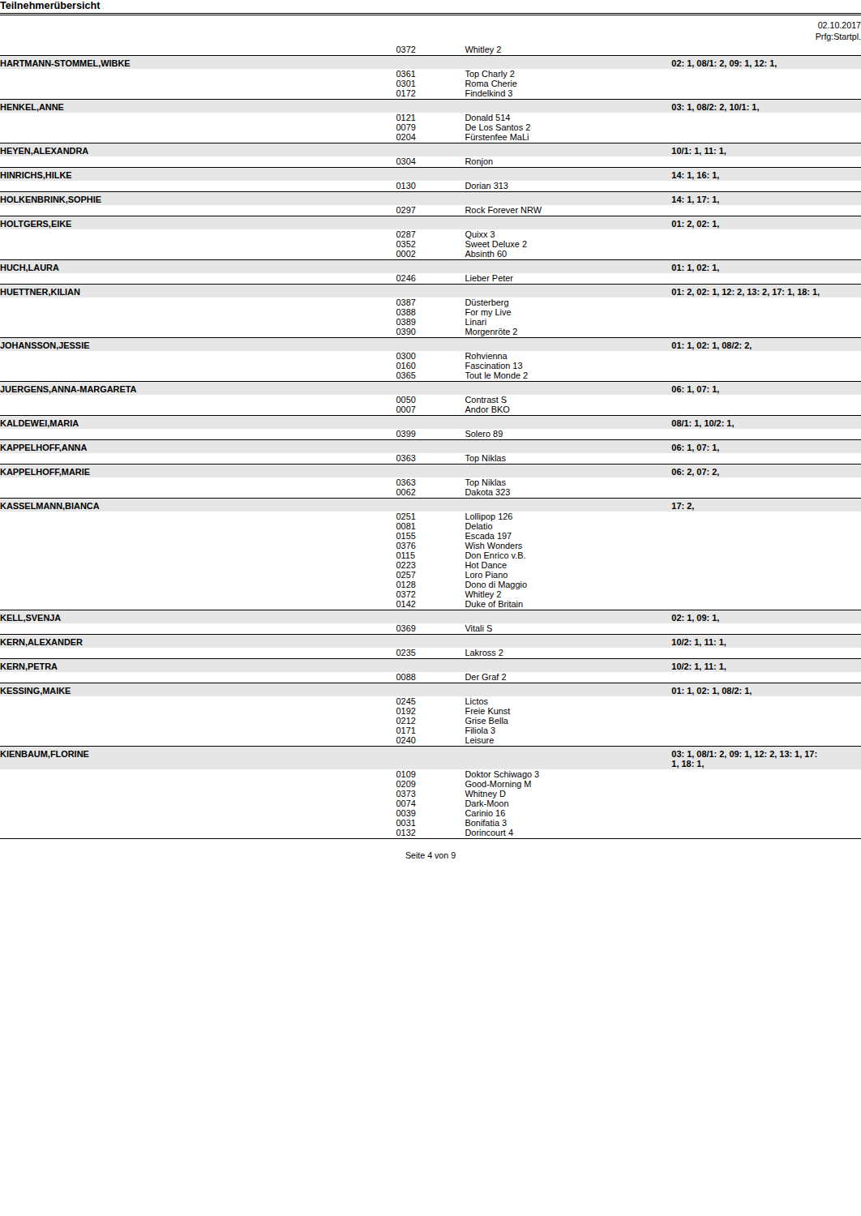Teilnehmerübersicht
02.10.2017
| | | | Prfg:Startpl. |
| | 0372 | Whitley 2 | |
| HARTMANN-STOMMEL,WIBKE | | | 02: 1, 08/1: 2, 09: 1, 12: 1, |
| | 0361 | Top Charly 2 | |
| | 0301 | Roma Cherie | |
| | 0172 | Findelkind 3 | |
| HENKEL,ANNE | | | 03: 1, 08/2: 2, 10/1: 1, |
| | 0121 | Donald 514 | |
| | 0079 | De Los Santos 2 | |
| | 0204 | Fürstenfee MaLi | |
| HEYEN,ALEXANDRA | | | 10/1: 1, 11: 1, |
| | 0304 | Ronjon | |
| HINRICHS,HILKE | | | 14: 1, 16: 1, |
| | 0130 | Dorian 313 | |
| HOLKENBRINK,SOPHIE | | | 14: 1, 17: 1, |
| | 0297 | Rock Forever NRW | |
| HOLTGERS,EIKE | | | 01: 2, 02: 1, |
| | 0287 | Quixx 3 | |
| | 0352 | Sweet Deluxe 2 | |
| | 0002 | Absinth 60 | |
| HUCH,LAURA | | | 01: 1, 02: 1, |
| | 0246 | Lieber Peter | |
| HUETTNER,KILIAN | | | 01: 2, 02: 1, 12: 2, 13: 2, 17: 1, 18: 1, |
| | 0387 | Düsterberg | |
| | 0388 | For my Live | |
| | 0389 | Linari | |
| | 0390 | Morgenröte 2 | |
| JOHANSSON,JESSIE | | | 01: 1, 02: 1, 08/2: 2, |
| | 0300 | Rohvienna | |
| | 0160 | Fascination 13 | |
| | 0365 | Tout le Monde 2 | |
| JUERGENS,ANNA-MARGARETA | | | 06: 1, 07: 1, |
| | 0050 | Contrast S | |
| | 0007 | Andor BKO | |
| KALDEWEI,MARIA | | | 08/1: 1, 10/2: 1, |
| | 0399 | Solero 89 | |
| KAPPELHOFF,ANNA | | | 06: 1, 07: 1, |
| | 0363 | Top Niklas | |
| KAPPELHOFF,MARIE | | | 06: 2, 07: 2, |
| | 0363 | Top Niklas | |
| | 0062 | Dakota 323 | |
| KASSELMANN,BIANCA | | | 17: 2, |
| | 0251 | Lollipop 126 | |
| | 0081 | Delatio | |
| | 0155 | Escada 197 | |
| | 0376 | Wish Wonders | |
| | 0115 | Don Enrico v.B. | |
| | 0223 | Hot Dance | |
| | 0257 | Loro Piano | |
| | 0128 | Dono di Maggio | |
| | 0372 | Whitley 2 | |
| | 0142 | Duke of Britain | |
| KELL,SVENJA | | | 02: 1, 09: 1, |
| | 0369 | Vitali S | |
| KERN,ALEXANDER | | | 10/2: 1, 11: 1, |
| | 0235 | Lakross 2 | |
| KERN,PETRA | | | 10/2: 1, 11: 1, |
| | 0088 | Der Graf 2 | |
| KESSING,MAIKE | | | 01: 1, 02: 1, 08/2: 1, |
| | 0245 | Lictos | |
| | 0192 | Freie Kunst | |
| | 0212 | Grise Bella | |
| | 0171 | Filiola 3 | |
| | 0240 | Leisure | |
| KIENBAUM,FLORINE | | | 03: 1, 08/1: 2, 09: 1, 12: 2, 13: 1, 17: 1, 18: 1, |
| | 0109 | Doktor Schiwago 3 | |
| | 0209 | Good-Morning M | |
| | 0373 | Whitney D | |
| | 0074 | Dark-Moon | |
| | 0039 | Carinio 16 | |
| | 0031 | Bonifatia 3 | |
| | 0132 | Dorincourt 4 | |
Seite 4 von 9